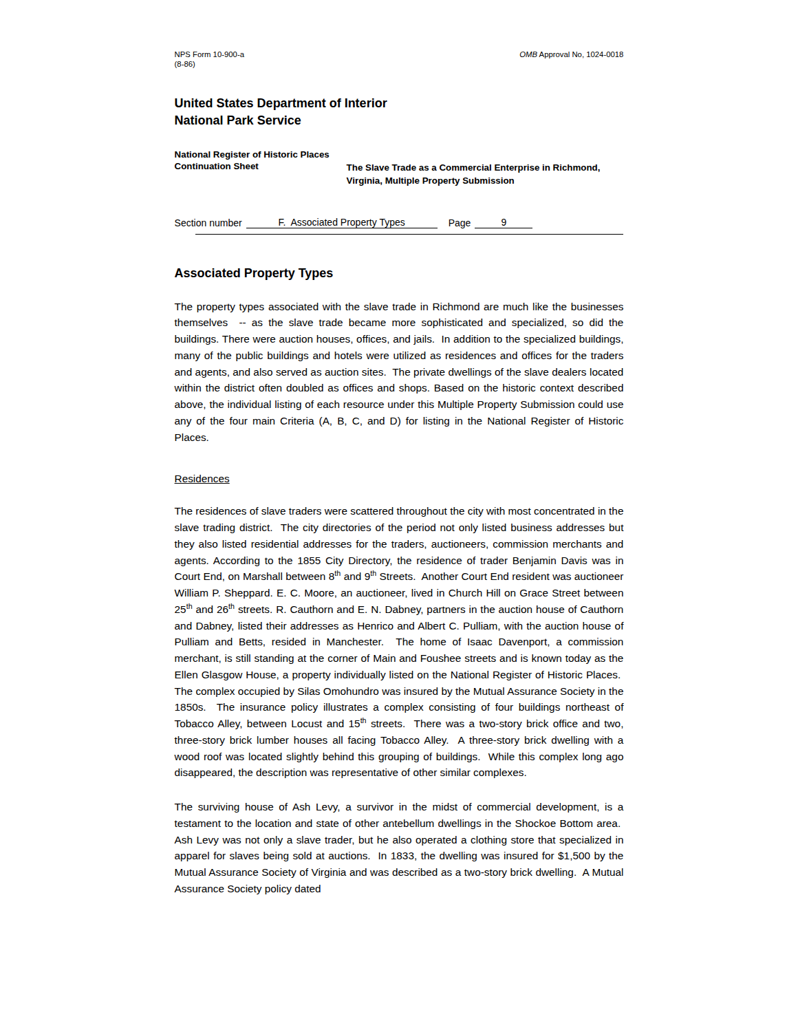NPS Form 10-900-a
(8-86)
OMB Approval No, 1024-0018
United States Department of Interior
National Park Service
National Register of Historic Places
Continuation Sheet
The Slave Trade as a Commercial Enterprise in Richmond, Virginia, Multiple Property Submission
Section number F. Associated Property Types Page 9
Associated Property Types
The property types associated with the slave trade in Richmond are much like the businesses themselves -- as the slave trade became more sophisticated and specialized, so did the buildings. There were auction houses, offices, and jails. In addition to the specialized buildings, many of the public buildings and hotels were utilized as residences and offices for the traders and agents, and also served as auction sites. The private dwellings of the slave dealers located within the district often doubled as offices and shops. Based on the historic context described above, the individual listing of each resource under this Multiple Property Submission could use any of the four main Criteria (A, B, C, and D) for listing in the National Register of Historic Places.
Residences
The residences of slave traders were scattered throughout the city with most concentrated in the slave trading district. The city directories of the period not only listed business addresses but they also listed residential addresses for the traders, auctioneers, commission merchants and agents. According to the 1855 City Directory, the residence of trader Benjamin Davis was in Court End, on Marshall between 8th and 9th Streets. Another Court End resident was auctioneer William P. Sheppard. E. C. Moore, an auctioneer, lived in Church Hill on Grace Street between 25th and 26th streets. R. Cauthorn and E. N. Dabney, partners in the auction house of Cauthorn and Dabney, listed their addresses as Henrico and Albert C. Pulliam, with the auction house of Pulliam and Betts, resided in Manchester. The home of Isaac Davenport, a commission merchant, is still standing at the corner of Main and Foushee streets and is known today as the Ellen Glasgow House, a property individually listed on the National Register of Historic Places. The complex occupied by Silas Omohundro was insured by the Mutual Assurance Society in the 1850s. The insurance policy illustrates a complex consisting of four buildings northeast of Tobacco Alley, between Locust and 15th streets. There was a two-story brick office and two, three-story brick lumber houses all facing Tobacco Alley. A three-story brick dwelling with a wood roof was located slightly behind this grouping of buildings. While this complex long ago disappeared, the description was representative of other similar complexes.
The surviving house of Ash Levy, a survivor in the midst of commercial development, is a testament to the location and state of other antebellum dwellings in the Shockoe Bottom area. Ash Levy was not only a slave trader, but he also operated a clothing store that specialized in apparel for slaves being sold at auctions. In 1833, the dwelling was insured for $1,500 by the Mutual Assurance Society of Virginia and was described as a two-story brick dwelling. A Mutual Assurance Society policy dated